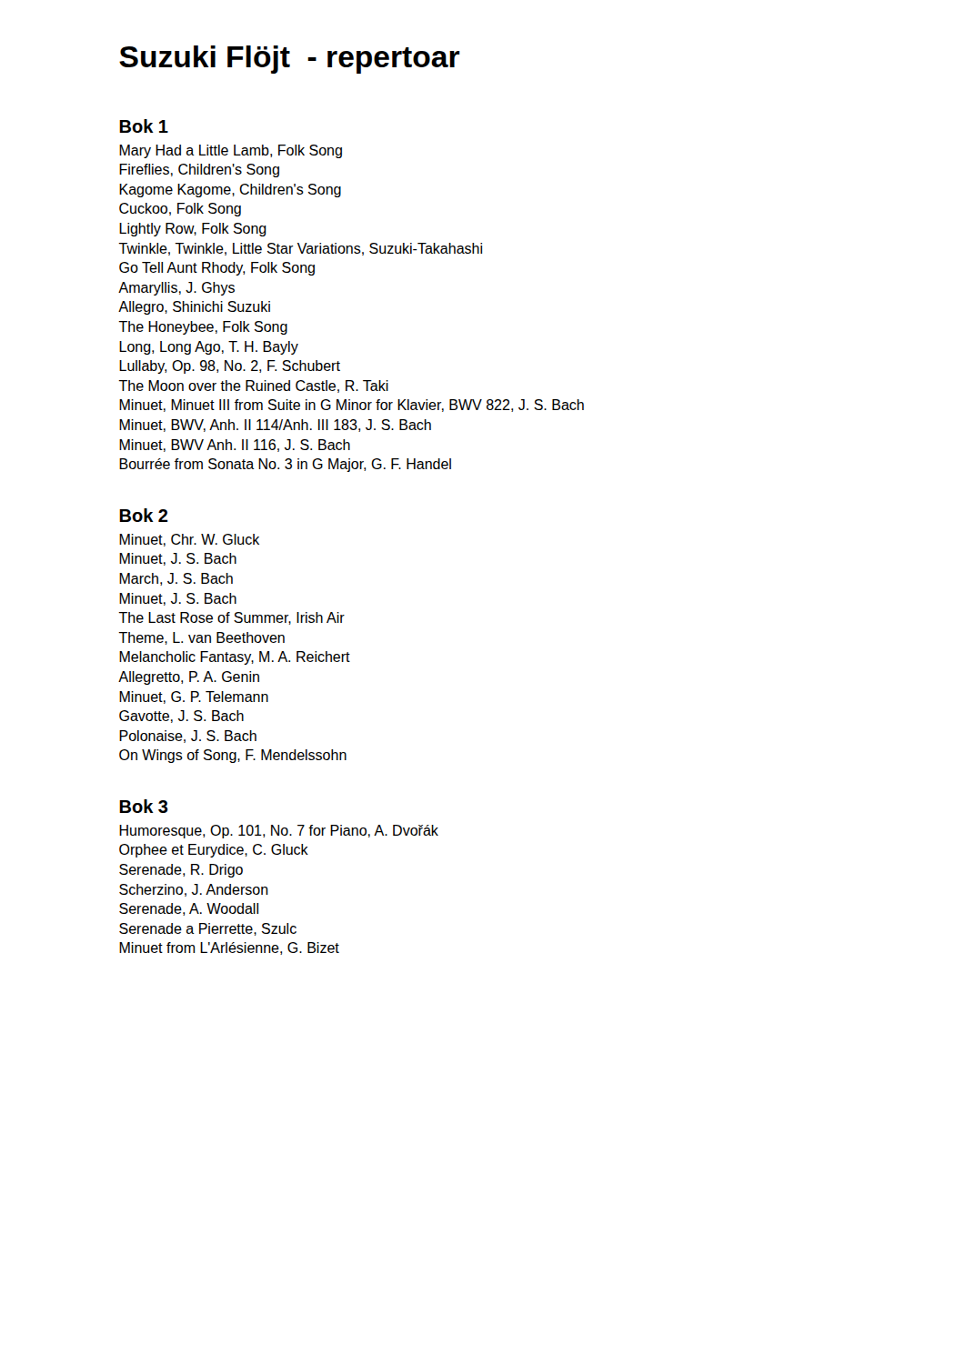Suzuki Flöjt - repertoar
Bok 1
Mary Had a Little Lamb, Folk Song
Fireflies, Children's Song
Kagome Kagome, Children's Song
Cuckoo, Folk Song
Lightly Row, Folk Song
Twinkle, Twinkle, Little Star Variations, Suzuki-Takahashi
Go Tell Aunt Rhody, Folk Song
Amaryllis, J. Ghys
Allegro, Shinichi Suzuki
The Honeybee, Folk Song
Long, Long Ago, T. H. Bayly
Lullaby, Op. 98, No. 2, F. Schubert
The Moon over the Ruined Castle, R. Taki
Minuet, Minuet III from Suite in G Minor for Klavier, BWV 822, J. S. Bach
Minuet, BWV, Anh. II 114/Anh. III 183, J. S. Bach
Minuet, BWV Anh. II 116, J. S. Bach
Bourrée from Sonata No. 3 in G Major, G. F. Handel
Bok 2
Minuet, Chr. W. Gluck
Minuet, J. S. Bach
March, J. S. Bach
Minuet, J. S. Bach
The Last Rose of Summer, Irish Air
Theme, L. van Beethoven
Melancholic Fantasy, M. A. Reichert
Allegretto, P. A. Genin
Minuet, G. P. Telemann
Gavotte, J. S. Bach
Polonaise, J. S. Bach
On Wings of Song, F. Mendelssohn
Bok 3
Humoresque, Op. 101, No. 7 for Piano, A. Dvořák
Orphee et Eurydice, C. Gluck
Serenade, R. Drigo
Scherzino, J. Anderson
Serenade, A. Woodall
Serenade a Pierrette, Szulc
Minuet from L'Arlésienne, G. Bizet